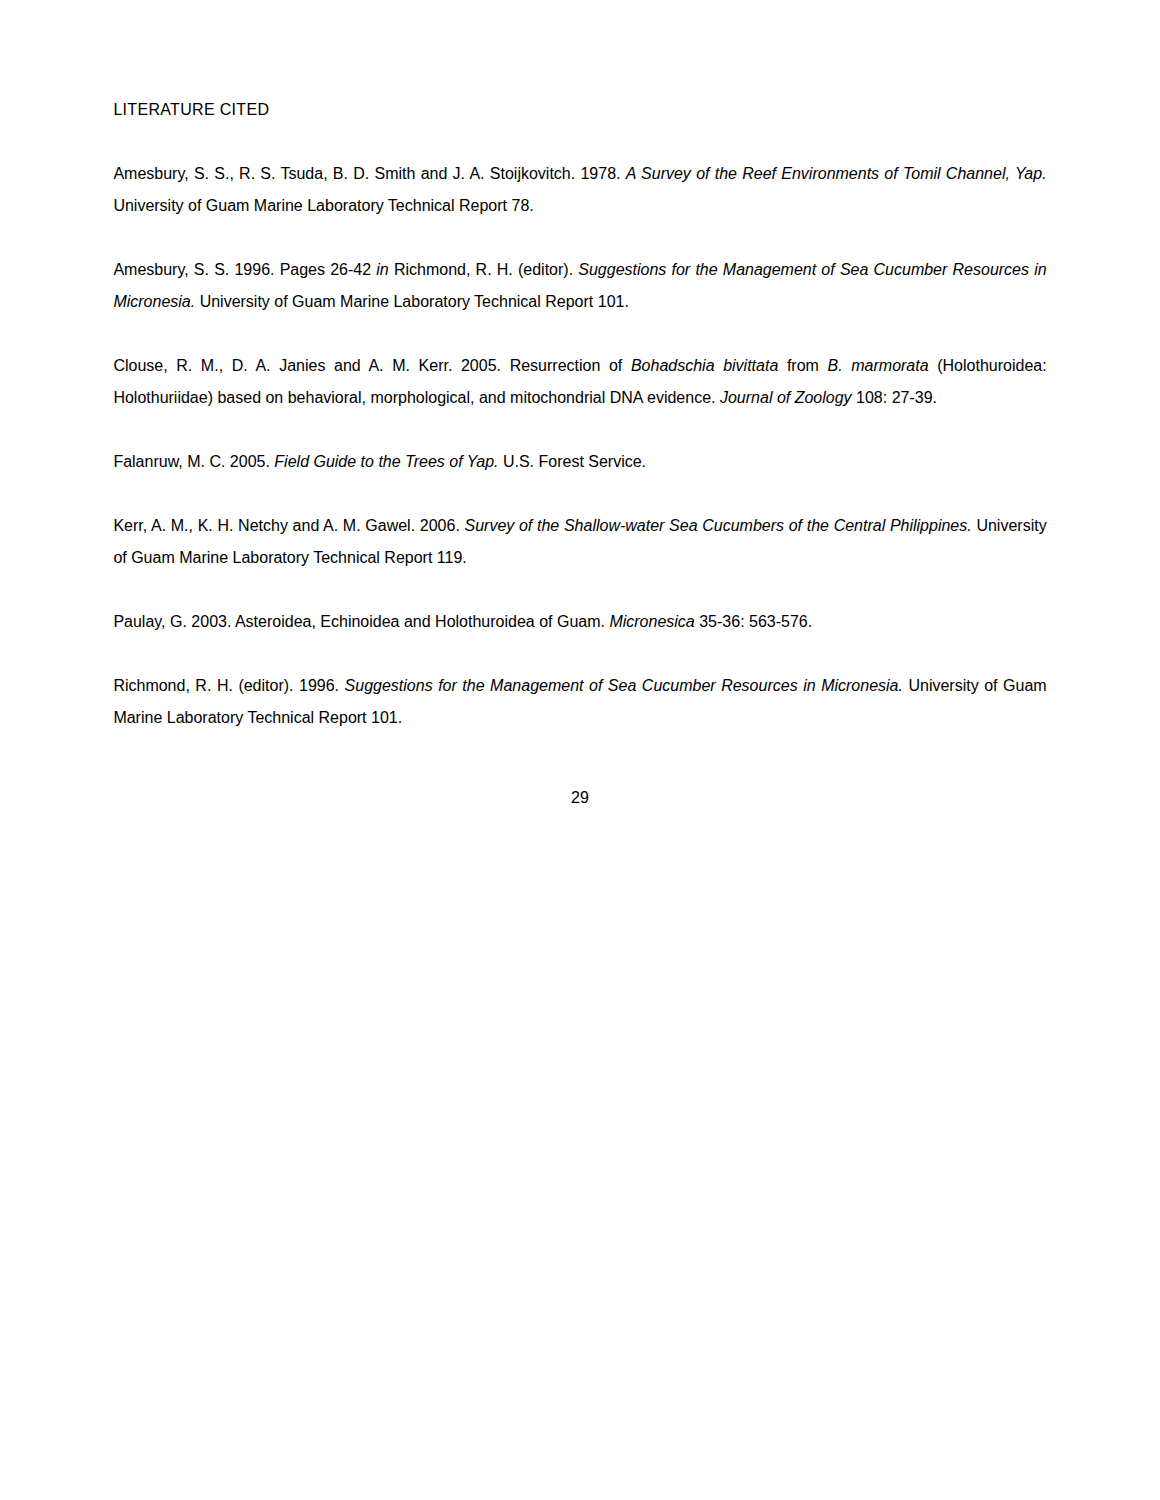LITERATURE CITED
Amesbury, S. S., R. S. Tsuda, B. D. Smith and J. A. Stoijkovitch. 1978. A Survey of the Reef Environments of Tomil Channel, Yap. University of Guam Marine Laboratory Technical Report 78.
Amesbury, S. S. 1996. Pages 26-42 in Richmond, R. H. (editor). Suggestions for the Management of Sea Cucumber Resources in Micronesia. University of Guam Marine Laboratory Technical Report 101.
Clouse, R. M., D. A. Janies and A. M. Kerr. 2005. Resurrection of Bohadschia bivittata from B. marmorata (Holothuroidea: Holothuriidae) based on behavioral, morphological, and mitochondrial DNA evidence. Journal of Zoology 108: 27-39.
Falanruw, M. C. 2005. Field Guide to the Trees of Yap. U.S. Forest Service.
Kerr, A. M., K. H. Netchy and A. M. Gawel. 2006. Survey of the Shallow-water Sea Cucumbers of the Central Philippines. University of Guam Marine Laboratory Technical Report 119.
Paulay, G. 2003. Asteroidea, Echinoidea and Holothuroidea of Guam. Micronesica 35-36: 563-576.
Richmond, R. H. (editor). 1996. Suggestions for the Management of Sea Cucumber Resources in Micronesia. University of Guam Marine Laboratory Technical Report 101.
29